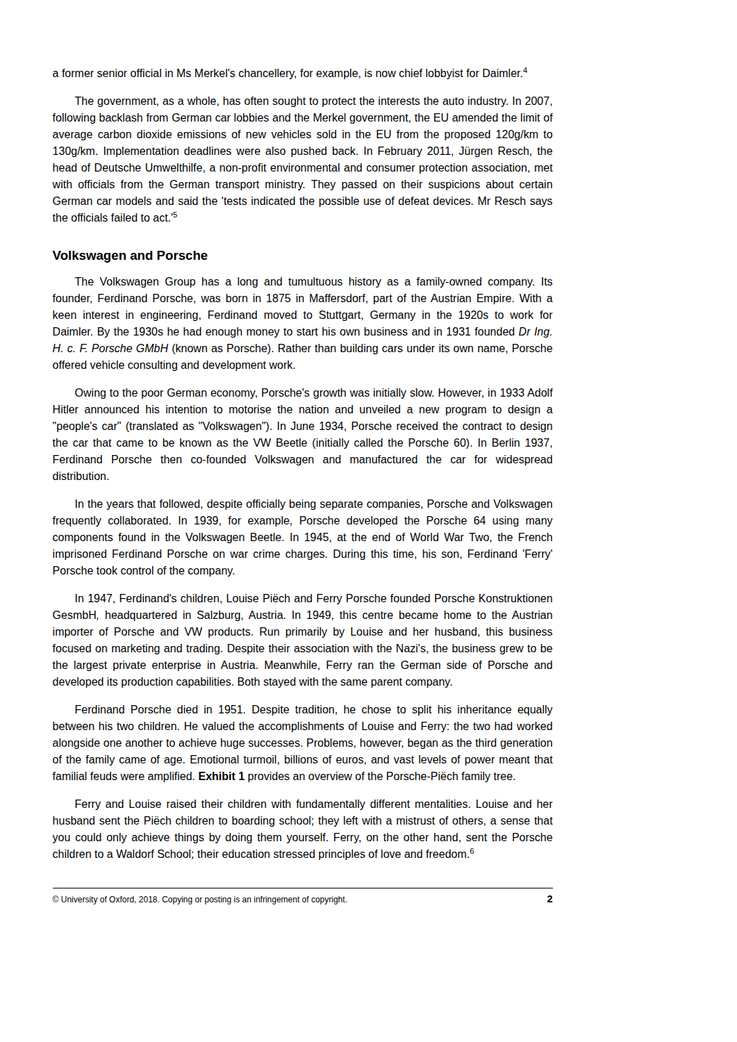a former senior official in Ms Merkel's chancellery, for example, is now chief lobbyist for Daimler.4
The government, as a whole, has often sought to protect the interests the auto industry. In 2007, following backlash from German car lobbies and the Merkel government, the EU amended the limit of average carbon dioxide emissions of new vehicles sold in the EU from the proposed 120g/km to 130g/km. Implementation deadlines were also pushed back. In February 2011, Jürgen Resch, the head of Deutsche Umwelthilfe, a non-profit environmental and consumer protection association, met with officials from the German transport ministry. They passed on their suspicions about certain German car models and said the 'tests indicated the possible use of defeat devices. Mr Resch says the officials failed to act.'5
Volkswagen and Porsche
The Volkswagen Group has a long and tumultuous history as a family-owned company. Its founder, Ferdinand Porsche, was born in 1875 in Maffersdorf, part of the Austrian Empire. With a keen interest in engineering, Ferdinand moved to Stuttgart, Germany in the 1920s to work for Daimler. By the 1930s he had enough money to start his own business and in 1931 founded Dr Ing. H. c. F. Porsche GMbH (known as Porsche). Rather than building cars under its own name, Porsche offered vehicle consulting and development work.
Owing to the poor German economy, Porsche's growth was initially slow. However, in 1933 Adolf Hitler announced his intention to motorise the nation and unveiled a new program to design a "people's car" (translated as "Volkswagen"). In June 1934, Porsche received the contract to design the car that came to be known as the VW Beetle (initially called the Porsche 60). In Berlin 1937, Ferdinand Porsche then co-founded Volkswagen and manufactured the car for widespread distribution.
In the years that followed, despite officially being separate companies, Porsche and Volkswagen frequently collaborated. In 1939, for example, Porsche developed the Porsche 64 using many components found in the Volkswagen Beetle. In 1945, at the end of World War Two, the French imprisoned Ferdinand Porsche on war crime charges. During this time, his son, Ferdinand 'Ferry' Porsche took control of the company.
In 1947, Ferdinand's children, Louise Piëch and Ferry Porsche founded Porsche Konstruktionen GesmbH, headquartered in Salzburg, Austria. In 1949, this centre became home to the Austrian importer of Porsche and VW products. Run primarily by Louise and her husband, this business focused on marketing and trading. Despite their association with the Nazi's, the business grew to be the largest private enterprise in Austria. Meanwhile, Ferry ran the German side of Porsche and developed its production capabilities. Both stayed with the same parent company.
Ferdinand Porsche died in 1951. Despite tradition, he chose to split his inheritance equally between his two children. He valued the accomplishments of Louise and Ferry: the two had worked alongside one another to achieve huge successes. Problems, however, began as the third generation of the family came of age. Emotional turmoil, billions of euros, and vast levels of power meant that familial feuds were amplified. Exhibit 1 provides an overview of the Porsche-Piëch family tree.
Ferry and Louise raised their children with fundamentally different mentalities. Louise and her husband sent the Piëch children to boarding school; they left with a mistrust of others, a sense that you could only achieve things by doing them yourself. Ferry, on the other hand, sent the Porsche children to a Waldorf School; their education stressed principles of love and freedom.6
© University of Oxford, 2018. Copying or posting is an infringement of copyright. 2